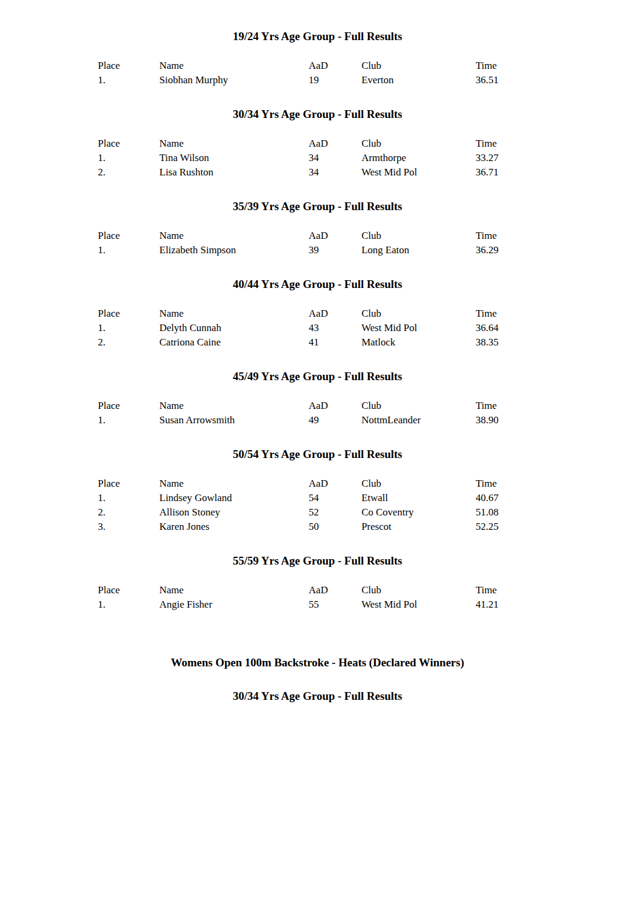19/24 Yrs Age Group - Full Results
| Place | Name | AaD | Club | Time |
| --- | --- | --- | --- | --- |
| 1. | Siobhan Murphy | 19 | Everton | 36.51 |
30/34 Yrs Age Group - Full Results
| Place | Name | AaD | Club | Time |
| --- | --- | --- | --- | --- |
| 1. | Tina Wilson | 34 | Armthorpe | 33.27 |
| 2. | Lisa Rushton | 34 | West Mid Pol | 36.71 |
35/39 Yrs Age Group - Full Results
| Place | Name | AaD | Club | Time |
| --- | --- | --- | --- | --- |
| 1. | Elizabeth Simpson | 39 | Long Eaton | 36.29 |
40/44 Yrs Age Group - Full Results
| Place | Name | AaD | Club | Time |
| --- | --- | --- | --- | --- |
| 1. | Delyth Cunnah | 43 | West Mid Pol | 36.64 |
| 2. | Catriona Caine | 41 | Matlock | 38.35 |
45/49 Yrs Age Group - Full Results
| Place | Name | AaD | Club | Time |
| --- | --- | --- | --- | --- |
| 1. | Susan Arrowsmith | 49 | NottmLeander | 38.90 |
50/54 Yrs Age Group - Full Results
| Place | Name | AaD | Club | Time |
| --- | --- | --- | --- | --- |
| 1. | Lindsey Gowland | 54 | Etwall | 40.67 |
| 2. | Allison Stoney | 52 | Co Coventry | 51.08 |
| 3. | Karen Jones | 50 | Prescot | 52.25 |
55/59 Yrs Age Group - Full Results
| Place | Name | AaD | Club | Time |
| --- | --- | --- | --- | --- |
| 1. | Angie Fisher | 55 | West Mid Pol | 41.21 |
Womens Open 100m Backstroke - Heats (Declared Winners)
30/34 Yrs Age Group - Full Results